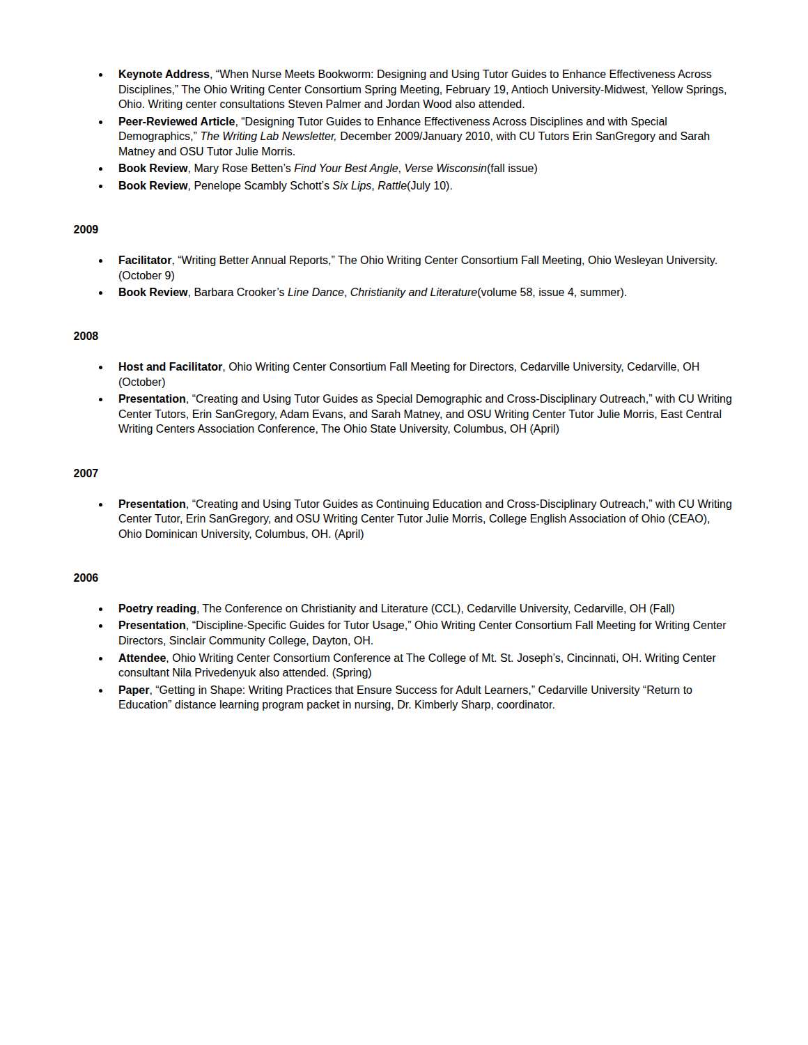Keynote Address, “When Nurse Meets Bookworm: Designing and Using Tutor Guides to Enhance Effectiveness Across Disciplines,” The Ohio Writing Center Consortium Spring Meeting, February 19, Antioch University-Midwest, Yellow Springs, Ohio. Writing center consultations Steven Palmer and Jordan Wood also attended.
Peer-Reviewed Article, “Designing Tutor Guides to Enhance Effectiveness Across Disciplines and with Special Demographics,” The Writing Lab Newsletter, December 2009/January 2010, with CU Tutors Erin SanGregory and Sarah Matney and OSU Tutor Julie Morris.
Book Review, Mary Rose Betten’s Find Your Best Angle, Verse Wisconsin(fall issue)
Book Review, Penelope Scambly Schott’s Six Lips, Rattle(July 10).
2009
Facilitator, “Writing Better Annual Reports,” The Ohio Writing Center Consortium Fall Meeting, Ohio Wesleyan University.(October 9)
Book Review, Barbara Crooker’s Line Dance, Christianity and Literature(volume 58, issue 4, summer).
2008
Host and Facilitator, Ohio Writing Center Consortium Fall Meeting for Directors, Cedarville University, Cedarville, OH (October)
Presentation, “Creating and Using Tutor Guides as Special Demographic and Cross-Disciplinary Outreach,” with CU Writing Center Tutors, Erin SanGregory, Adam Evans, and Sarah Matney, and OSU Writing Center Tutor Julie Morris, East Central Writing Centers Association Conference, The Ohio State University, Columbus, OH (April)
2007
Presentation, “Creating and Using Tutor Guides as Continuing Education and Cross-Disciplinary Outreach,” with CU Writing Center Tutor, Erin SanGregory, and OSU Writing Center Tutor Julie Morris, College English Association of Ohio (CEAO), Ohio Dominican University, Columbus, OH. (April)
2006
Poetry reading, The Conference on Christianity and Literature (CCL), Cedarville University, Cedarville, OH (Fall)
Presentation, “Discipline-Specific Guides for Tutor Usage,” Ohio Writing Center Consortium Fall Meeting for Writing Center Directors, Sinclair Community College, Dayton, OH.
Attendee, Ohio Writing Center Consortium Conference at The College of Mt. St. Joseph’s, Cincinnati, OH. Writing Center consultant Nila Privedenyuk also attended. (Spring)
Paper, “Getting in Shape: Writing Practices that Ensure Success for Adult Learners,” Cedarville University “Return to Education” distance learning program packet in nursing, Dr. Kimberly Sharp, coordinator.